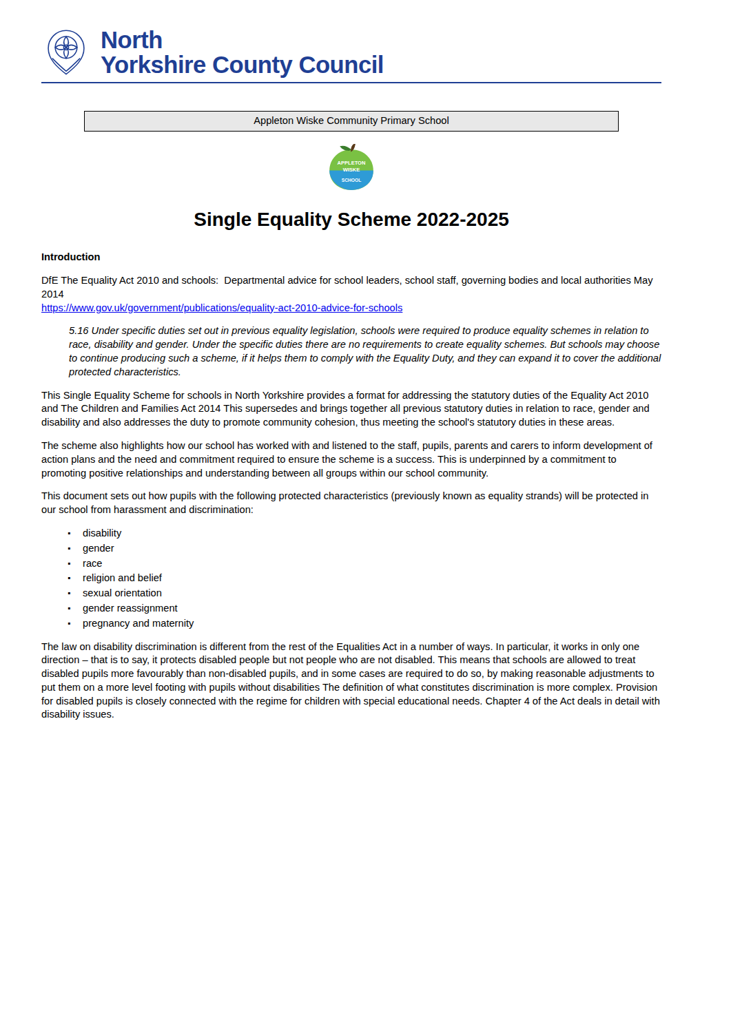North
Yorkshire County Council
Appleton Wiske Community Primary School
APPLETON WISKE SCHOOL
Single Equality Scheme 2022-2025
Introduction
DfE The Equality Act 2010 and schools: Departmental advice for school leaders, school staff, governing bodies and local authorities May 2014
https://www.gov.uk/government/publications/equality-act-2010-advice-for-schools
5.16 Under specific duties set out in previous equality legislation, schools were required to produce equality schemes in relation to race, disability and gender. Under the specific duties there are no requirements to create equality schemes. But schools may choose to continue producing such a scheme, if it helps them to comply with the Equality Duty, and they can expand it to cover the additional protected characteristics.
This Single Equality Scheme for schools in North Yorkshire provides a format for addressing the statutory duties of the Equality Act 2010 and The Children and Families Act 2014 This supersedes and brings together all previous statutory duties in relation to race, gender and disability and also addresses the duty to promote community cohesion, thus meeting the school's statutory duties in these areas.
The scheme also highlights how our school has worked with and listened to the staff, pupils, parents and carers to inform development of action plans and the need and commitment required to ensure the scheme is a success. This is underpinned by a commitment to promoting positive relationships and understanding between all groups within our school community.
This document sets out how pupils with the following protected characteristics (previously known as equality strands) will be protected in our school from harassment and discrimination:
disability
gender
race
religion and belief
sexual orientation
gender reassignment
pregnancy and maternity
The law on disability discrimination is different from the rest of the Equalities Act in a number of ways. In particular, it works in only one direction – that is to say, it protects disabled people but not people who are not disabled. This means that schools are allowed to treat disabled pupils more favourably than non-disabled pupils, and in some cases are required to do so, by making reasonable adjustments to put them on a more level footing with pupils without disabilities The definition of what constitutes discrimination is more complex. Provision for disabled pupils is closely connected with the regime for children with special educational needs. Chapter 4 of the Act deals in detail with disability issues.